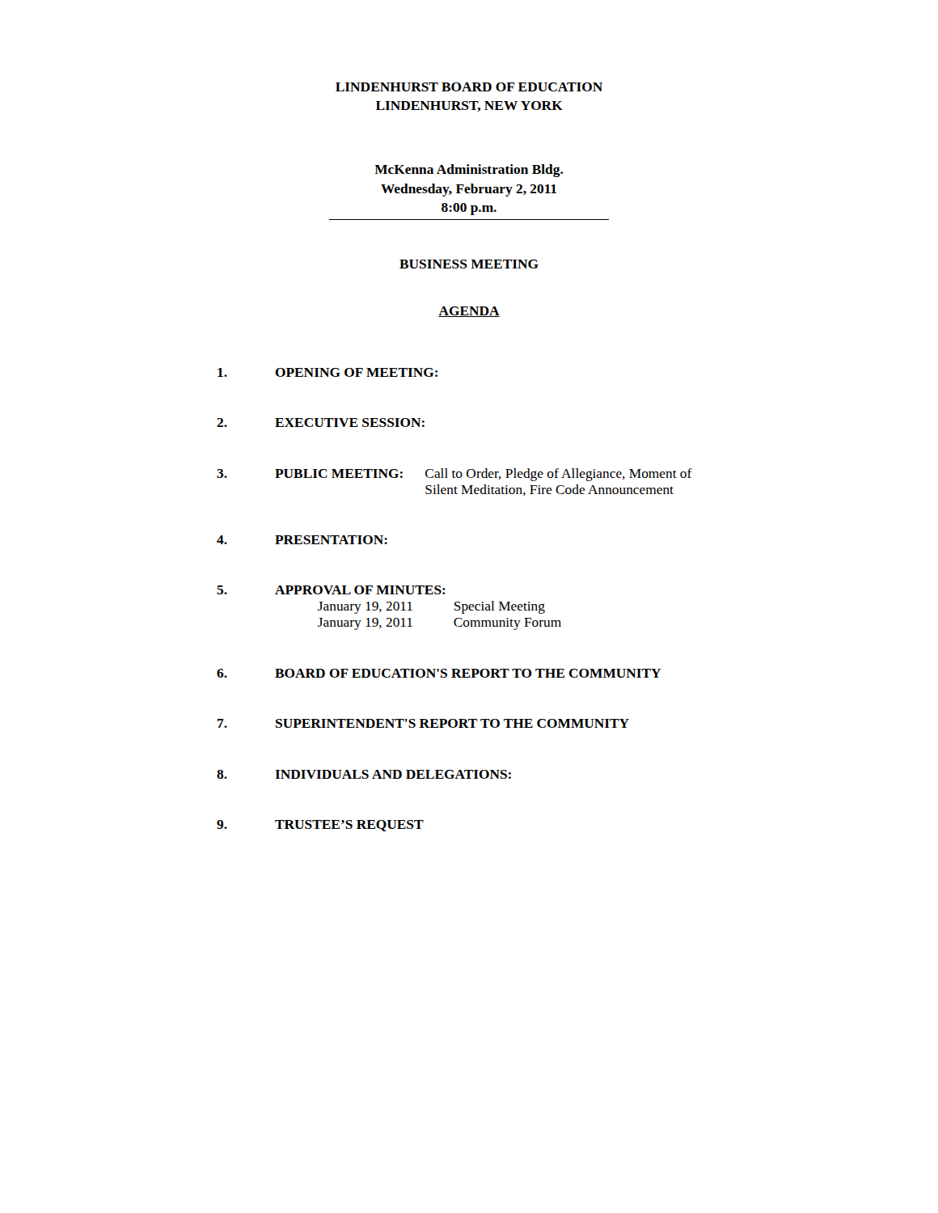LINDENHURST BOARD OF EDUCATION
LINDENHURST, NEW YORK
McKenna Administration Bldg.
Wednesday, February 2, 2011
8:00 p.m.
BUSINESS MEETING
AGENDA
| 1. | OPENING OF MEETING: |
| 2. | EXECUTIVE SESSION: |
| 3. | PUBLIC MEETING: Call to Order, Pledge of Allegiance, Moment of Silent Meditation, Fire Code Announcement |
| 4. | PRESENTATION: |
| 5. | APPROVAL OF MINUTES: January 19, 2011 Special Meeting January 19, 2011 Community Forum |
| 6. | BOARD OF EDUCATION'S REPORT TO THE COMMUNITY |
| 7. | SUPERINTENDENT'S REPORT TO THE COMMUNITY |
| 8. | INDIVIDUALS AND DELEGATIONS: |
| 9. | TRUSTEE’S REQUEST |